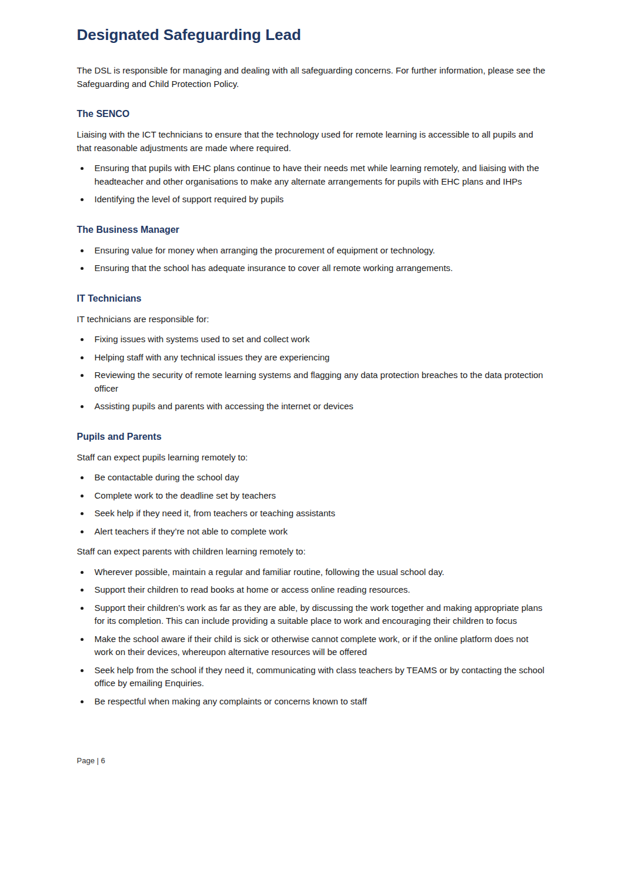Designated Safeguarding Lead
The DSL is responsible for managing and dealing with all safeguarding concerns. For further information, please see the Safeguarding and Child Protection Policy.
The SENCO
Liaising with the ICT technicians to ensure that the technology used for remote learning is accessible to all pupils and that reasonable adjustments are made where required.
Ensuring that pupils with EHC plans continue to have their needs met while learning remotely, and liaising with the headteacher and other organisations to make any alternate arrangements for pupils with EHC plans and IHPs
Identifying the level of support required by pupils
The Business Manager
Ensuring value for money when arranging the procurement of equipment or technology.
Ensuring that the school has adequate insurance to cover all remote working arrangements.
IT Technicians
IT technicians are responsible for:
Fixing issues with systems used to set and collect work
Helping staff with any technical issues they are experiencing
Reviewing the security of remote learning systems and flagging any data protection breaches to the data protection officer
Assisting pupils and parents with accessing the internet or devices
Pupils and Parents
Staff can expect pupils learning remotely to:
Be contactable during the school day
Complete work to the deadline set by teachers
Seek help if they need it, from teachers or teaching assistants
Alert teachers if they’re not able to complete work
Staff can expect parents with children learning remotely to:
Wherever possible, maintain a regular and familiar routine, following the usual school day.
Support their children to read books at home or access online reading resources.
Support their children’s work as far as they are able, by discussing the work together and making appropriate plans for its completion. This can include providing a suitable place to work and encouraging their children to focus
Make the school aware if their child is sick or otherwise cannot complete work, or if the online platform does not work on their devices, whereupon alternative resources will be offered
Seek help from the school if they need it, communicating with class teachers by TEAMS or by contacting the school office by emailing Enquiries.
Be respectful when making any complaints or concerns known to staff
Page | 6